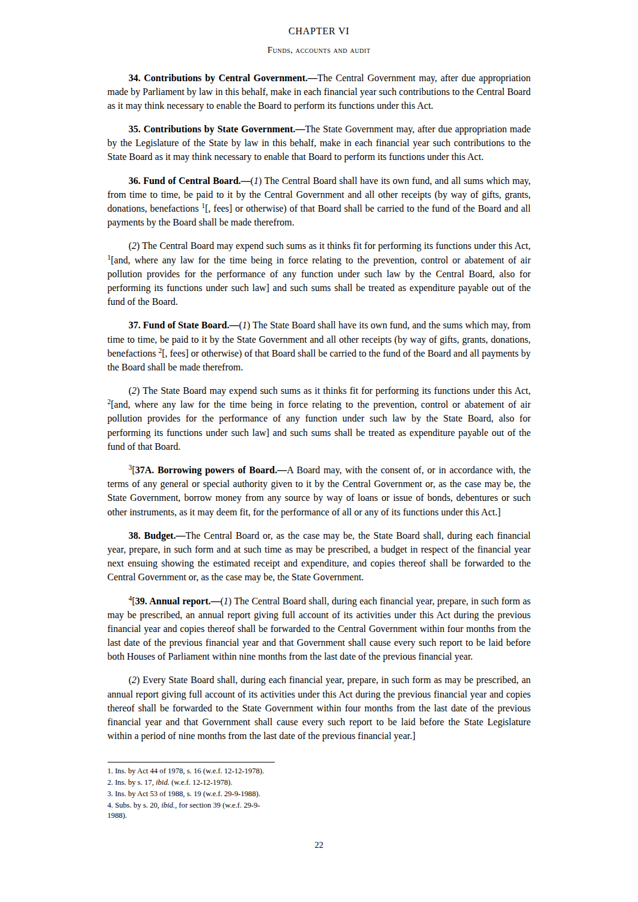CHAPTER VI
Funds, accounts and audit
34. Contributions by Central Government.—The Central Government may, after due appropriation made by Parliament by law in this behalf, make in each financial year such contributions to the Central Board as it may think necessary to enable the Board to perform its functions under this Act.
35. Contributions by State Government.—The State Government may, after due appropriation made by the Legislature of the State by law in this behalf, make in each financial year such contributions to the State Board as it may think necessary to enable that Board to perform its functions under this Act.
36. Fund of Central Board.—(1) The Central Board shall have its own fund, and all sums which may, from time to time, be paid to it by the Central Government and all other receipts (by way of gifts, grants, donations, benefactions 1[, fees] or otherwise) of that Board shall be carried to the fund of the Board and all payments by the Board shall be made therefrom.
(2) The Central Board may expend such sums as it thinks fit for performing its functions under this Act, 1[and, where any law for the time being in force relating to the prevention, control or abatement of air pollution provides for the performance of any function under such law by the Central Board, also for performing its functions under such law] and such sums shall be treated as expenditure payable out of the fund of the Board.
37. Fund of State Board.—(1) The State Board shall have its own fund, and the sums which may, from time to time, be paid to it by the State Government and all other receipts (by way of gifts, grants, donations, benefactions 2[, fees] or otherwise) of that Board shall be carried to the fund of the Board and all payments by the Board shall be made therefrom.
(2) The State Board may expend such sums as it thinks fit for performing its functions under this Act, 2[and, where any law for the time being in force relating to the prevention, control or abatement of air pollution provides for the performance of any function under such law by the State Board, also for performing its functions under such law] and such sums shall be treated as expenditure payable out of the fund of that Board.
3[37A. Borrowing powers of Board.—A Board may, with the consent of, or in accordance with, the terms of any general or special authority given to it by the Central Government or, as the case may be, the State Government, borrow money from any source by way of loans or issue of bonds, debentures or such other instruments, as it may deem fit, for the performance of all or any of its functions under this Act.]
38. Budget.—The Central Board or, as the case may be, the State Board shall, during each financial year, prepare, in such form and at such time as may be prescribed, a budget in respect of the financial year next ensuing showing the estimated receipt and expenditure, and copies thereof shall be forwarded to the Central Government or, as the case may be, the State Government.
4[39. Annual report.—(1) The Central Board shall, during each financial year, prepare, in such form as may be prescribed, an annual report giving full account of its activities under this Act during the previous financial year and copies thereof shall be forwarded to the Central Government within four months from the last date of the previous financial year and that Government shall cause every such report to be laid before both Houses of Parliament within nine months from the last date of the previous financial year.
(2) Every State Board shall, during each financial year, prepare, in such form as may be prescribed, an annual report giving full account of its activities under this Act during the previous financial year and copies thereof shall be forwarded to the State Government within four months from the last date of the previous financial year and that Government shall cause every such report to be laid before the State Legislature within a period of nine months from the last date of the previous financial year.]
1. Ins. by Act 44 of 1978, s. 16 (w.e.f. 12-12-1978).
2. Ins. by s. 17, ibid. (w.e.f. 12-12-1978).
3. Ins. by Act 53 of 1988, s. 19 (w.e.f. 29-9-1988).
4. Subs. by s. 20, ibid., for section 39 (w.e.f. 29-9-1988).
22